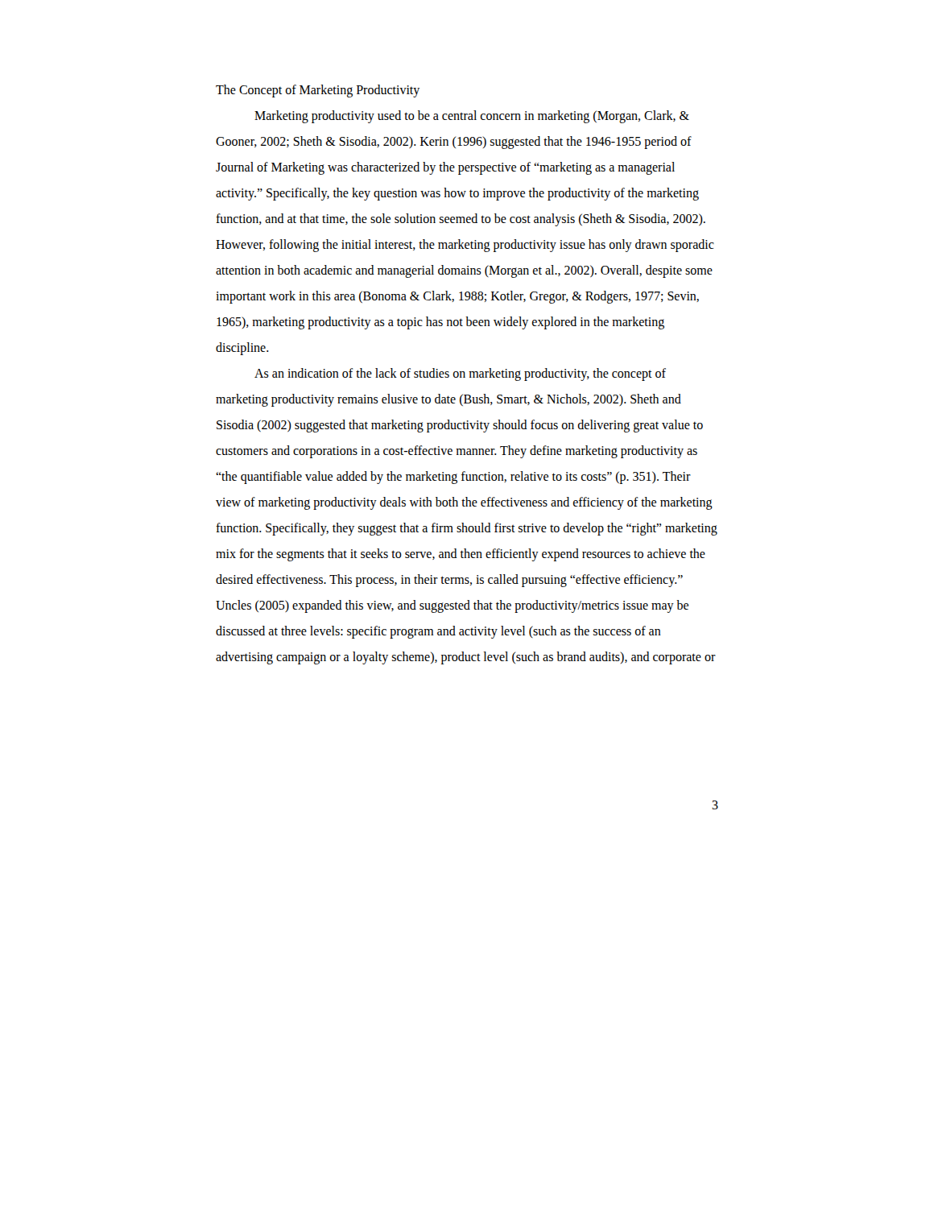The Concept of Marketing Productivity
Marketing productivity used to be a central concern in marketing (Morgan, Clark, & Gooner, 2002; Sheth & Sisodia, 2002). Kerin (1996) suggested that the 1946-1955 period of Journal of Marketing was characterized by the perspective of “marketing as a managerial activity.” Specifically, the key question was how to improve the productivity of the marketing function, and at that time, the sole solution seemed to be cost analysis (Sheth & Sisodia, 2002). However, following the initial interest, the marketing productivity issue has only drawn sporadic attention in both academic and managerial domains (Morgan et al., 2002). Overall, despite some important work in this area (Bonoma & Clark, 1988; Kotler, Gregor, & Rodgers, 1977; Sevin, 1965), marketing productivity as a topic has not been widely explored in the marketing discipline.
As an indication of the lack of studies on marketing productivity, the concept of marketing productivity remains elusive to date (Bush, Smart, & Nichols, 2002). Sheth and Sisodia (2002) suggested that marketing productivity should focus on delivering great value to customers and corporations in a cost-effective manner. They define marketing productivity as “the quantifiable value added by the marketing function, relative to its costs” (p. 351). Their view of marketing productivity deals with both the effectiveness and efficiency of the marketing function. Specifically, they suggest that a firm should first strive to develop the “right” marketing mix for the segments that it seeks to serve, and then efficiently expend resources to achieve the desired effectiveness. This process, in their terms, is called pursuing “effective efficiency.” Uncles (2005) expanded this view, and suggested that the productivity/metrics issue may be discussed at three levels: specific program and activity level (such as the success of an advertising campaign or a loyalty scheme), product level (such as brand audits), and corporate or
3